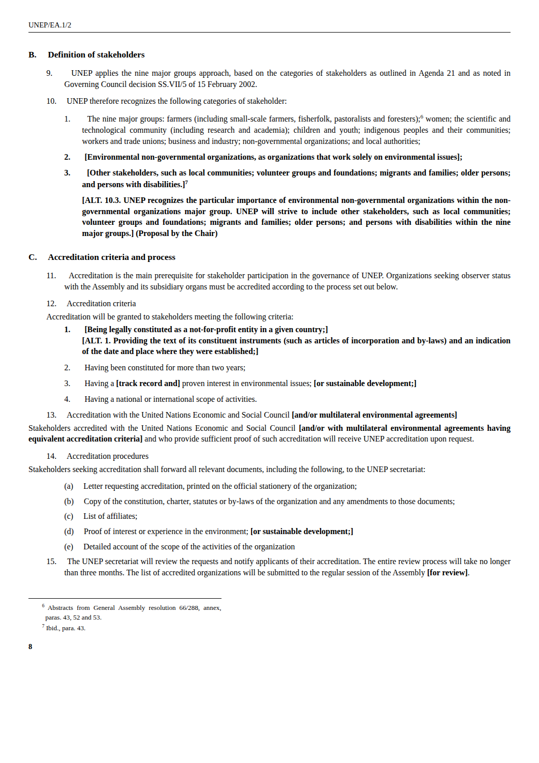UNEP/EA.1/2
B. Definition of stakeholders
9. UNEP applies the nine major groups approach, based on the categories of stakeholders as outlined in Agenda 21 and as noted in Governing Council decision SS.VII/5 of 15 February 2002.
10. UNEP therefore recognizes the following categories of stakeholder:
1. The nine major groups: farmers (including small-scale farmers, fisherfolk, pastoralists and foresters);6 women; the scientific and technological community (including research and academia); children and youth; indigenous peoples and their communities; workers and trade unions; business and industry; non-governmental organizations; and local authorities;
2. [Environmental non-governmental organizations, as organizations that work solely on environmental issues];
3. [Other stakeholders, such as local communities; volunteer groups and foundations; migrants and families; older persons; and persons with disabilities.]7
[ALT. 10.3. UNEP recognizes the particular importance of environmental non-governmental organizations within the non-governmental organizations major group. UNEP will strive to include other stakeholders, such as local communities; volunteer groups and foundations; migrants and families; older persons; and persons with disabilities within the nine major groups.] (Proposal by the Chair)
C. Accreditation criteria and process
11. Accreditation is the main prerequisite for stakeholder participation in the governance of UNEP. Organizations seeking observer status with the Assembly and its subsidiary organs must be accredited according to the process set out below.
12. Accreditation criteria
Accreditation will be granted to stakeholders meeting the following criteria:
1. [Being legally constituted as a not-for-profit entity in a given country;]
[ALT. 1. Providing the text of its constituent instruments (such as articles of incorporation and by-laws) and an indication of the date and place where they were established;]
2. Having been constituted for more than two years;
3. Having a [track record and] proven interest in environmental issues; [or sustainable development;]
4. Having a national or international scope of activities.
13. Accreditation with the United Nations Economic and Social Council [and/or multilateral environmental agreements]
Stakeholders accredited with the United Nations Economic and Social Council [and/or with multilateral environmental agreements having equivalent accreditation criteria] and who provide sufficient proof of such accreditation will receive UNEP accreditation upon request.
14. Accreditation procedures
Stakeholders seeking accreditation shall forward all relevant documents, including the following, to the UNEP secretariat:
(a) Letter requesting accreditation, printed on the official stationery of the organization;
(b) Copy of the constitution, charter, statutes or by-laws of the organization and any amendments to those documents;
(c) List of affiliates;
(d) Proof of interest or experience in the environment; [or sustainable development;]
(e) Detailed account of the scope of the activities of the organization
15. The UNEP secretariat will review the requests and notify applicants of their accreditation. The entire review process will take no longer than three months. The list of accredited organizations will be submitted to the regular session of the Assembly [for review].
6 Abstracts from General Assembly resolution 66/288, annex, paras. 43, 52 and 53.
7 Ibid., para. 43.
8